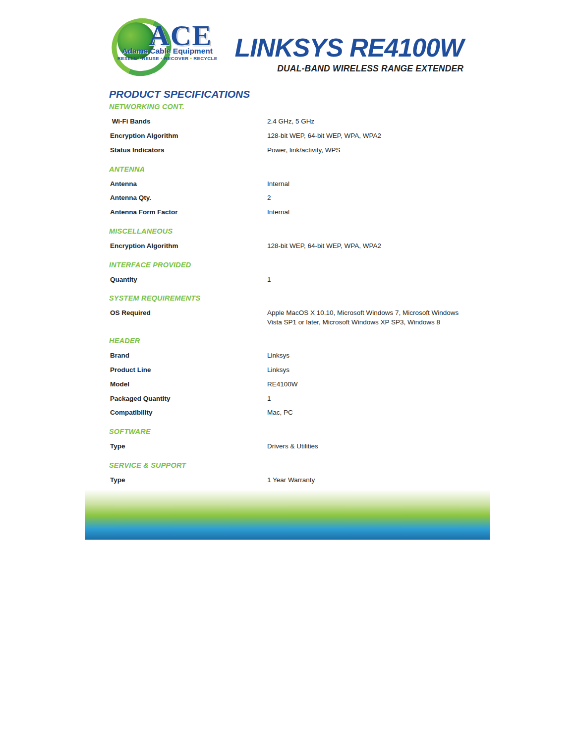ACE
Adams Cable Equipment
RESELL • REUSE • RECOVER • RECYCLE
LINKSYS RE4100W
DUAL-BAND WIRELESS RANGE EXTENDER
PRODUCT SPECIFICATIONS
NETWORKING CONT.
| Wi-Fi Bands | 2.4 GHz, 5 GHz |
| Encryption Algorithm | 128-bit WEP, 64-bit WEP, WPA, WPA2 |
| Status Indicators | Power, link/activity, WPS |
ANTENNA
| Antenna | Internal |
| Antenna Qty. | 2 |
| Antenna Form Factor | Internal |
MISCELLANEOUS
| Encryption Algorithm | 128-bit WEP, 64-bit WEP, WPA, WPA2 |
INTERFACE PROVIDED
| Quantity | 1 |
SYSTEM REQUIREMENTS
| OS Required | Apple MacOS X 10.10, Microsoft Windows 7, Microsoft Windows Vista SP1 or later, Microsoft Windows XP SP3, Windows 8 |
HEADER
| Brand | Linksys |
| Product Line | Linksys |
| Model | RE4100W |
| Packaged Quantity | 1 |
| Compatibility | Mac, PC |
SOFTWARE
| Type | Drivers & Utilities |
SERVICE & SUPPORT
| Type | 1 Year Warranty |